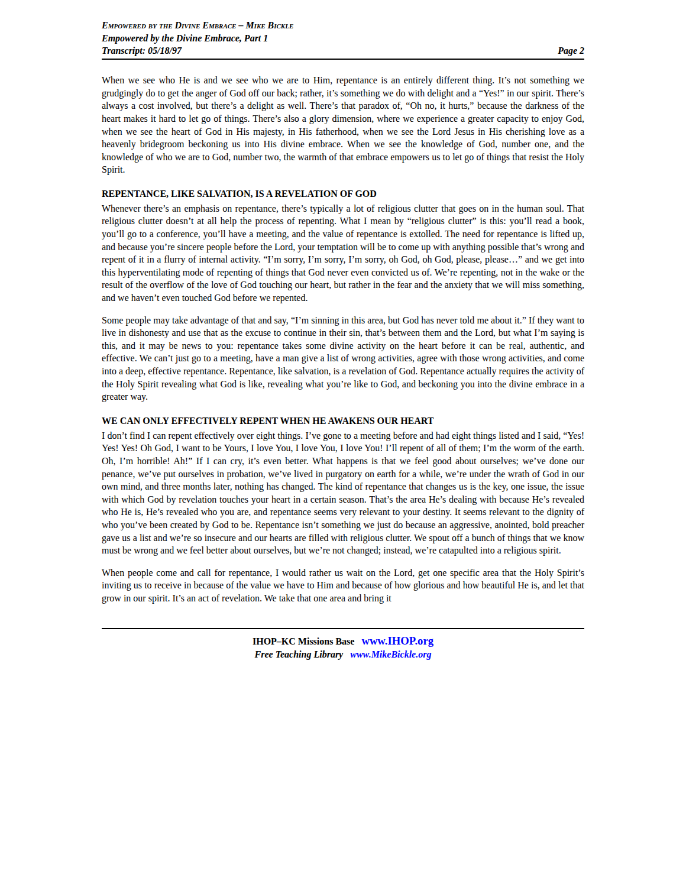Empowered by the Divine Embrace – Mike Bickle Empowered by the Divine Embrace, Part 1 Transcript: 05/18/97 Page 2
When we see who He is and we see who we are to Him, repentance is an entirely different thing. It’s not something we grudgingly do to get the anger of God off our back; rather, it’s something we do with delight and a “Yes!” in our spirit. There’s always a cost involved, but there’s a delight as well. There’s that paradox of, “Oh no, it hurts,” because the darkness of the heart makes it hard to let go of things. There’s also a glory dimension, where we experience a greater capacity to enjoy God, when we see the heart of God in His majesty, in His fatherhood, when we see the Lord Jesus in His cherishing love as a heavenly bridegroom beckoning us into His divine embrace. When we see the knowledge of God, number one, and the knowledge of who we are to God, number two, the warmth of that embrace empowers us to let go of things that resist the Holy Spirit.
Repentance, Like Salvation, Is a Revelation of God
Whenever there’s an emphasis on repentance, there’s typically a lot of religious clutter that goes on in the human soul. That religious clutter doesn’t at all help the process of repenting. What I mean by “religious clutter” is this: you’ll read a book, you’ll go to a conference, you’ll have a meeting, and the value of repentance is extolled. The need for repentance is lifted up, and because you’re sincere people before the Lord, your temptation will be to come up with anything possible that’s wrong and repent of it in a flurry of internal activity. “I’m sorry, I’m sorry, I’m sorry, oh God, oh God, please, please…” and we get into this hyperventilating mode of repenting of things that God never even convicted us of. We’re repenting, not in the wake or the result of the overflow of the love of God touching our heart, but rather in the fear and the anxiety that we will miss something, and we haven’t even touched God before we repented.
Some people may take advantage of that and say, “I’m sinning in this area, but God has never told me about it.” If they want to live in dishonesty and use that as the excuse to continue in their sin, that’s between them and the Lord, but what I’m saying is this, and it may be news to you: repentance takes some divine activity on the heart before it can be real, authentic, and effective. We can’t just go to a meeting, have a man give a list of wrong activities, agree with those wrong activities, and come into a deep, effective repentance. Repentance, like salvation, is a revelation of God. Repentance actually requires the activity of the Holy Spirit revealing what God is like, revealing what you’re like to God, and beckoning you into the divine embrace in a greater way.
We Can Only Effectively Repent When He Awakens Our Heart
I don’t find I can repent effectively over eight things. I’ve gone to a meeting before and had eight things listed and I said, “Yes! Yes! Yes! Oh God, I want to be Yours, I love You, I love You, I love You! I’ll repent of all of them; I’m the worm of the earth. Oh, I’m horrible! Ah!” If I can cry, it’s even better. What happens is that we feel good about ourselves; we’ve done our penance, we’ve put ourselves in probation, we’ve lived in purgatory on earth for a while, we’re under the wrath of God in our own mind, and three months later, nothing has changed. The kind of repentance that changes us is the key, one issue, the issue with which God by revelation touches your heart in a certain season. That’s the area He’s dealing with because He’s revealed who He is, He’s revealed who you are, and repentance seems very relevant to your destiny. It seems relevant to the dignity of who you’ve been created by God to be. Repentance isn’t something we just do because an aggressive, anointed, bold preacher gave us a list and we’re so insecure and our hearts are filled with religious clutter. We spout off a bunch of things that we know must be wrong and we feel better about ourselves, but we’re not changed; instead, we’re catapulted into a religious spirit.
When people come and call for repentance, I would rather us wait on the Lord, get one specific area that the Holy Spirit’s inviting us to receive in because of the value we have to Him and because of how glorious and how beautiful He is, and let that grow in our spirit. It’s an act of revelation. We take that one area and bring it
IHOP–KC Missions Base www.IHOP.org Free Teaching Library www.MikeBickle.org